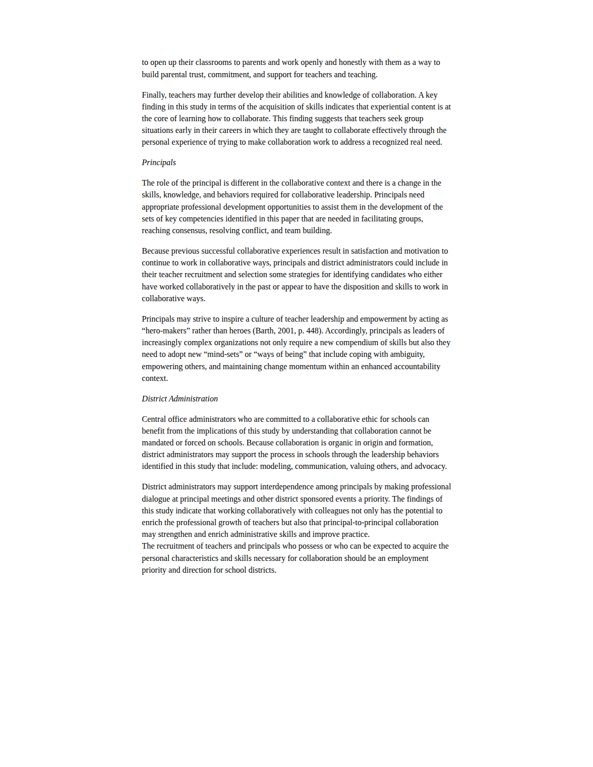to open up their classrooms to parents and work openly and honestly with them as a way to build parental trust, commitment, and support for teachers and teaching.
Finally, teachers may further develop their abilities and knowledge of collaboration. A key finding in this study in terms of the acquisition of skills indicates that experiential content is at the core of learning how to collaborate. This finding suggests that teachers seek group situations early in their careers in which they are taught to collaborate effectively through the personal experience of trying to make collaboration work to address a recognized real need.
Principals
The role of the principal is different in the collaborative context and there is a change in the skills, knowledge, and behaviors required for collaborative leadership. Principals need appropriate professional development opportunities to assist them in the development of the sets of key competencies identified in this paper that are needed in facilitating groups, reaching consensus, resolving conflict, and team building.
Because previous successful collaborative experiences result in satisfaction and motivation to continue to work in collaborative ways, principals and district administrators could include in their teacher recruitment and selection some strategies for identifying candidates who either have worked collaboratively in the past or appear to have the disposition and skills to work in collaborative ways.
Principals may strive to inspire a culture of teacher leadership and empowerment by acting as “hero-makers” rather than heroes (Barth, 2001, p. 448). Accordingly, principals as leaders of increasingly complex organizations not only require a new compendium of skills but also they need to adopt new “mind-sets” or “ways of being” that include coping with ambiguity, empowering others, and maintaining change momentum within an enhanced accountability context.
District Administration
Central office administrators who are committed to a collaborative ethic for schools can benefit from the implications of this study by understanding that collaboration cannot be mandated or forced on schools. Because collaboration is organic in origin and formation, district administrators may support the process in schools through the leadership behaviors identified in this study that include: modeling, communication, valuing others, and advocacy.
District administrators may support interdependence among principals by making professional dialogue at principal meetings and other district sponsored events a priority. The findings of this study indicate that working collaboratively with colleagues not only has the potential to enrich the professional growth of teachers but also that principal-to-principal collaboration may strengthen and enrich administrative skills and improve practice.
The recruitment of teachers and principals who possess or who can be expected to acquire the personal characteristics and skills necessary for collaboration should be an employment priority and direction for school districts.